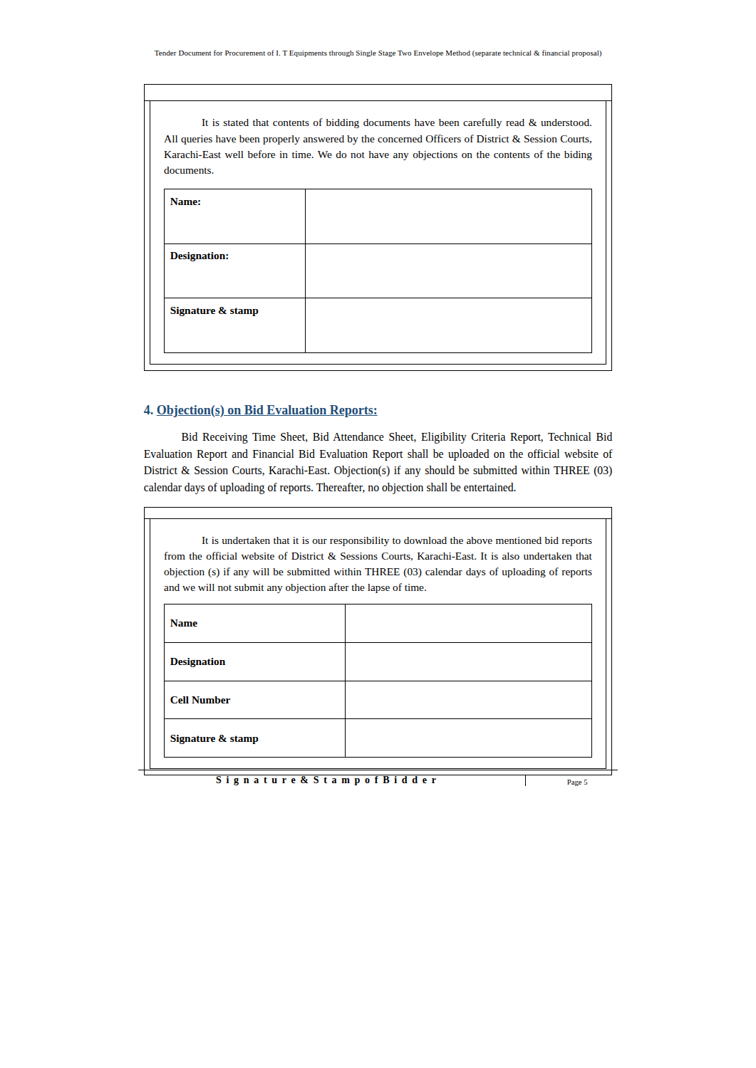Tender Document for Procurement of I. T Equipments through Single Stage Two Envelope Method (separate technical & financial proposal)
It is stated that contents of bidding documents have been carefully read & understood. All queries have been properly answered by the concerned Officers of District & Session Courts, Karachi-East well before in time. We do not have any objections on the contents of the biding documents.
| Name: | |
| Designation: | |
| Signature & stamp | |
4. Objection(s) on Bid Evaluation Reports:
Bid Receiving Time Sheet, Bid Attendance Sheet, Eligibility Criteria Report, Technical Bid Evaluation Report and Financial Bid Evaluation Report shall be uploaded on the official website of District & Session Courts, Karachi-East. Objection(s) if any should be submitted within THREE (03) calendar days of uploading of reports. Thereafter, no objection shall be entertained.
It is undertaken that it is our responsibility to download the above mentioned bid reports from the official website of District & Sessions Courts, Karachi-East. It is also undertaken that objection (s) if any will be submitted within THREE (03) calendar days of uploading of reports and we will not submit any objection after the lapse of time.
| Name | |
| Designation | |
| Cell Number | |
| Signature & stamp | |
S i g n a t u r e & S t a m p o f B i d d e r
Page 5